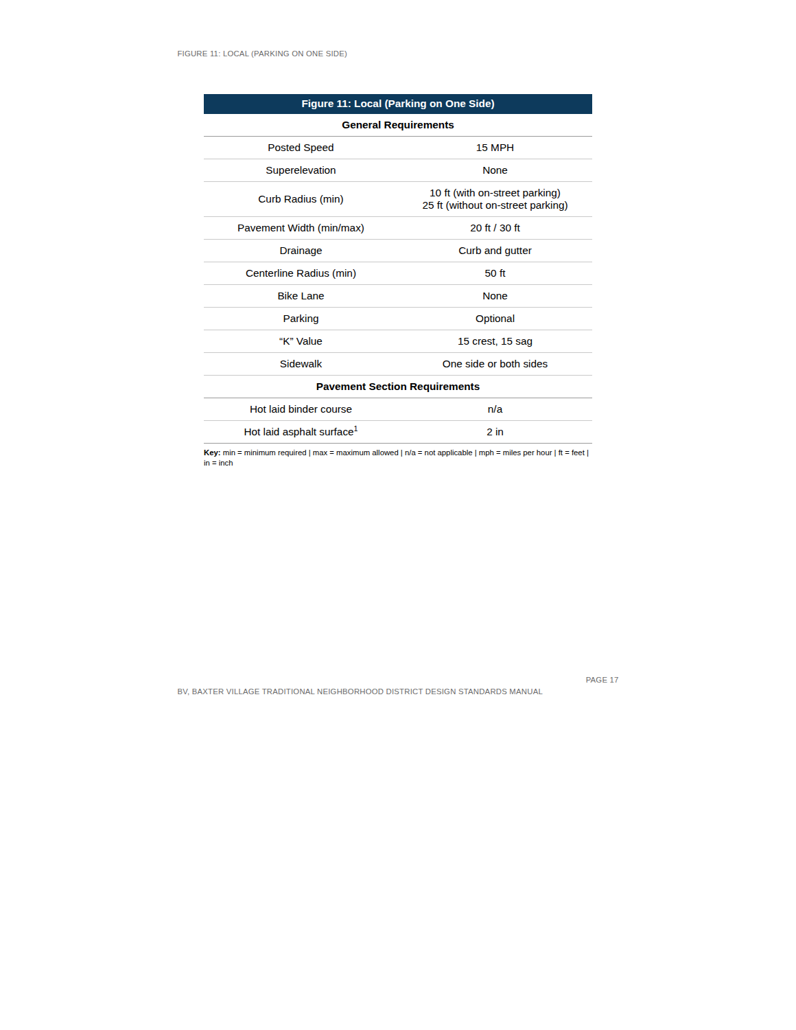Figure 11: Local (Parking on One Side)
Figure 11: Local (Parking on One Side)
| General Requirements |
| --- |
| Posted Speed | 15 MPH |
| Superelevation | None |
| Curb Radius (min) | 10 ft (with on-street parking) 25 ft (without on-street parking) |
| Pavement Width (min/max) | 20 ft / 30 ft |
| Drainage | Curb and gutter |
| Centerline Radius (min) | 50 ft |
| Bike Lane | None |
| Parking | Optional |
| “K” Value | 15 crest, 15 sag |
| Sidewalk | One side or both sides |
| Pavement Section Requirements |
| Hot laid binder course | n/a |
| Hot laid asphalt surface 1 | 2 in |
Key: min = minimum required | max = maximum allowed | n/a = not applicable | mph = miles per hour | ft = feet | in = inch
PAGE 17
BV, Baxter Village Traditional Neighborhood District Design Standards Manual